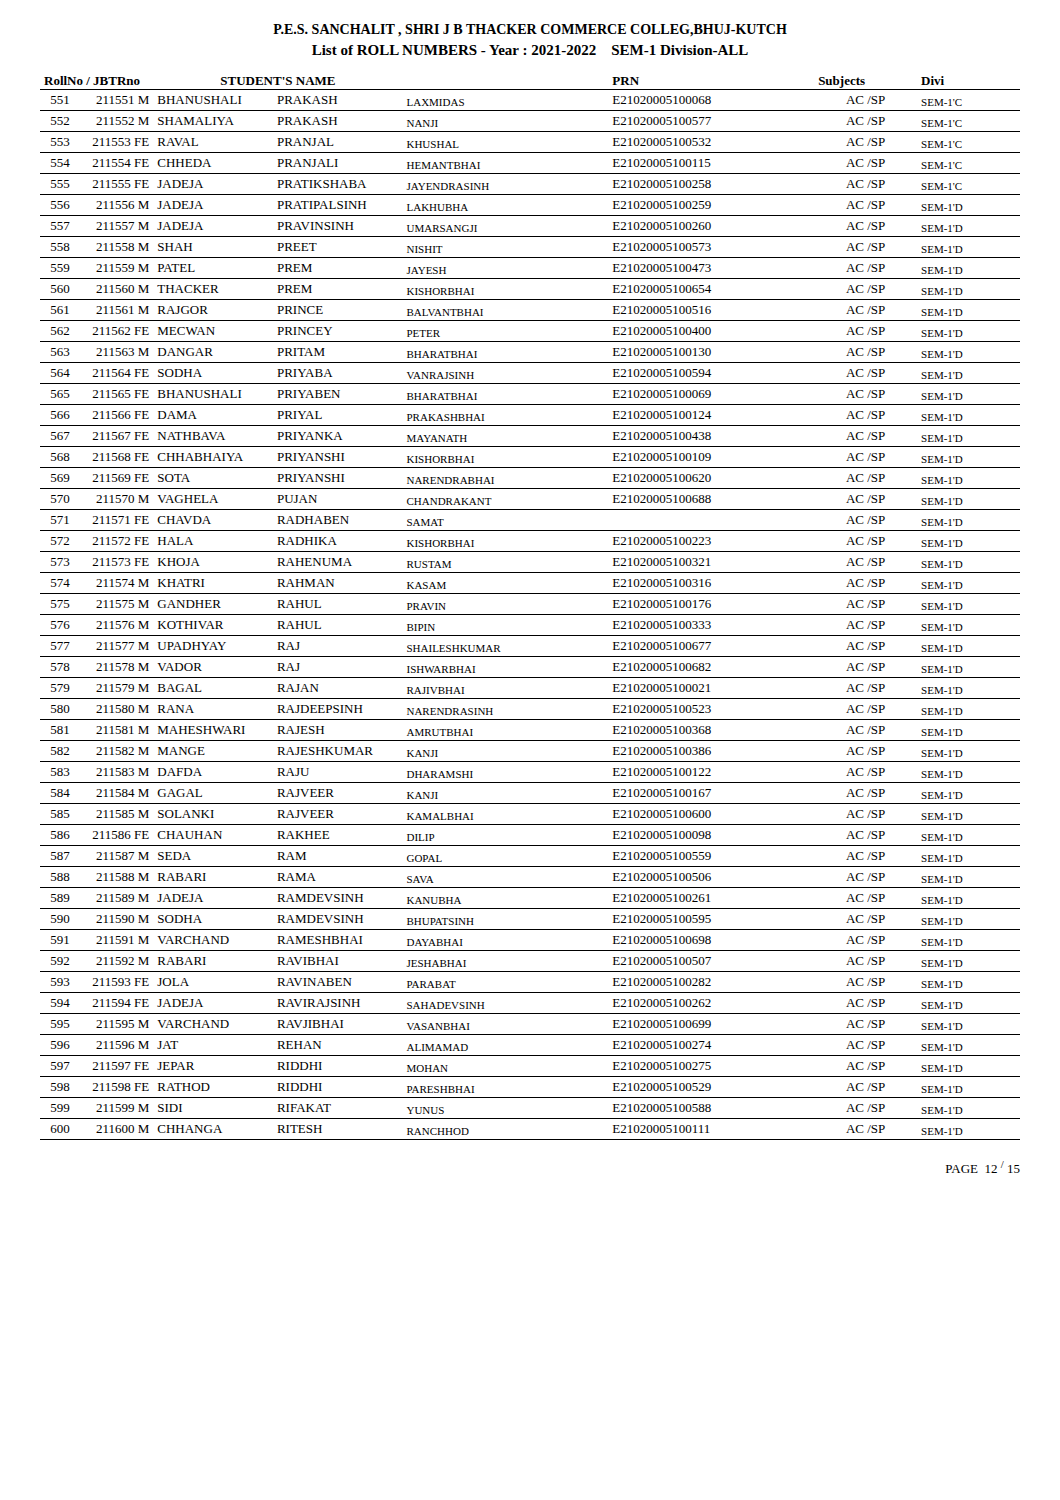P.E.S. SANCHALIT , SHRI J B THACKER COMMERCE COLLEG,BHUJ-KUTCH
List of ROLL NUMBERS - Year : 2021-2022 SEM-1 Division-ALL
| RollNo / JBTRno | STUDENT'S NAME | | PRN | Subjects | Divi |
| --- | --- | --- | --- | --- | --- |
| 551 | 211551 M | BHANUSHALI | PRAKASH | LAXMIDAS | E21020005100068 | AC /SP | SEM-1'C |
| 552 | 211552 M | SHAMALIYA | PRAKASH | NANJI | E21020005100577 | AC /SP | SEM-1'C |
| 553 | 211553 FE | RAVAL | PRANJAL | KHUSHAL | E21020005100532 | AC /SP | SEM-1'C |
| 554 | 211554 FE | CHHEDA | PRANJALI | HEMANTBHAI | E21020005100115 | AC /SP | SEM-1'C |
| 555 | 211555 FE | JADEJA | PRATIKSHABA | JAYENDRASINH | E21020005100258 | AC /SP | SEM-1'C |
| 556 | 211556 M | JADEJA | PRATIPALSINH | LAKHUBHA | E21020005100259 | AC /SP | SEM-1'D |
| 557 | 211557 M | JADEJA | PRAVINSINH | UMARSANGJI | E21020005100260 | AC /SP | SEM-1'D |
| 558 | 211558 M | SHAH | PREET | NISHIT | E21020005100573 | AC /SP | SEM-1'D |
| 559 | 211559 M | PATEL | PREM | JAYESH | E21020005100473 | AC /SP | SEM-1'D |
| 560 | 211560 M | THACKER | PREM | KISHORBHAI | E21020005100654 | AC /SP | SEM-1'D |
| 561 | 211561 M | RAJGOR | PRINCE | BALVANTBHAI | E21020005100516 | AC /SP | SEM-1'D |
| 562 | 211562 FE | MECWAN | PRINCEY | PETER | E21020005100400 | AC /SP | SEM-1'D |
| 563 | 211563 M | DANGAR | PRITAM | BHARATBHAI | E21020005100130 | AC /SP | SEM-1'D |
| 564 | 211564 FE | SODHA | PRIYABA | VANRAJSINH | E21020005100594 | AC /SP | SEM-1'D |
| 565 | 211565 FE | BHANUSHALI | PRIYABEN | BHARATBHAI | E21020005100069 | AC /SP | SEM-1'D |
| 566 | 211566 FE | DAMA | PRIYAL | PRAKASHBHAI | E21020005100124 | AC /SP | SEM-1'D |
| 567 | 211567 FE | NATHBAVA | PRIYANKA | MAYANATH | E21020005100438 | AC /SP | SEM-1'D |
| 568 | 211568 FE | CHHABHAIYA | PRIYANSHI | KISHORBHAI | E21020005100109 | AC /SP | SEM-1'D |
| 569 | 211569 FE | SOTA | PRIYANSHI | NARENDRABHAI | E21020005100620 | AC /SP | SEM-1'D |
| 570 | 211570 M | VAGHELA | PUJAN | CHANDRAKANT | E21020005100688 | AC /SP | SEM-1'D |
| 571 | 211571 FE | CHAVDA | RADHABEN | SAMAT | | AC /SP | SEM-1'D |
| 572 | 211572 FE | HALA | RADHIKA | KISHORBHAI | E21020005100223 | AC /SP | SEM-1'D |
| 573 | 211573 FE | KHOJA | RAHENUMA | RUSTAM | E21020005100321 | AC /SP | SEM-1'D |
| 574 | 211574 M | KHATRI | RAHMAN | KASAM | E21020005100316 | AC /SP | SEM-1'D |
| 575 | 211575 M | GANDHER | RAHUL | PRAVIN | E21020005100176 | AC /SP | SEM-1'D |
| 576 | 211576 M | KOTHIVAR | RAHUL | BIPIN | E21020005100333 | AC /SP | SEM-1'D |
| 577 | 211577 M | UPADHYAY | RAJ | SHAILESHKUMAR | E21020005100677 | AC /SP | SEM-1'D |
| 578 | 211578 M | VADOR | RAJ | ISHWARBHAI | E21020005100682 | AC /SP | SEM-1'D |
| 579 | 211579 M | BAGAL | RAJAN | RAJIVBHAI | E21020005100021 | AC /SP | SEM-1'D |
| 580 | 211580 M | RANA | RAJDEEPSINH | NARENDRASINH | E21020005100523 | AC /SP | SEM-1'D |
| 581 | 211581 M | MAHESHWARI | RAJESH | AMRUTBHAI | E21020005100368 | AC /SP | SEM-1'D |
| 582 | 211582 M | MANGE | RAJESHKUMAR | KANJI | E21020005100386 | AC /SP | SEM-1'D |
| 583 | 211583 M | DAFDA | RAJU | DHARAMSHI | E21020005100122 | AC /SP | SEM-1'D |
| 584 | 211584 M | GAGAL | RAJVEER | KANJI | E21020005100167 | AC /SP | SEM-1'D |
| 585 | 211585 M | SOLANKI | RAJVEER | KAMALBHAI | E21020005100600 | AC /SP | SEM-1'D |
| 586 | 211586 FE | CHAUHAN | RAKHEE | DILIP | E21020005100098 | AC /SP | SEM-1'D |
| 587 | 211587 M | SEDA | RAM | GOPAL | E21020005100559 | AC /SP | SEM-1'D |
| 588 | 211588 M | RABARI | RAMA | SAVA | E21020005100506 | AC /SP | SEM-1'D |
| 589 | 211589 M | JADEJA | RAMDEVSINH | KANUBHA | E21020005100261 | AC /SP | SEM-1'D |
| 590 | 211590 M | SODHA | RAMDEVSINH | BHUPATSINH | E21020005100595 | AC /SP | SEM-1'D |
| 591 | 211591 M | VARCHAND | RAMESHBHAI | DAYABHAI | E21020005100698 | AC /SP | SEM-1'D |
| 592 | 211592 M | RABARI | RAVIBHAI | JESHABHAI | E21020005100507 | AC /SP | SEM-1'D |
| 593 | 211593 FE | JOLA | RAVINABEN | PARABAT | E21020005100282 | AC /SP | SEM-1'D |
| 594 | 211594 FE | JADEJA | RAVIRAJSINH | SAHADEVSINH | E21020005100262 | AC /SP | SEM-1'D |
| 595 | 211595 M | VARCHAND | RAVJIBHAI | VASANBHAI | E21020005100699 | AC /SP | SEM-1'D |
| 596 | 211596 M | JAT | REHAN | ALIMAMAD | E21020005100274 | AC /SP | SEM-1'D |
| 597 | 211597 FE | JEPAR | RIDDHI | MOHAN | E21020005100275 | AC /SP | SEM-1'D |
| 598 | 211598 FE | RATHOD | RIDDHI | PARESHBHAI | E21020005100529 | AC /SP | SEM-1'D |
| 599 | 211599 M | SIDI | RIFAKAT | YUNUS | E21020005100588 | AC /SP | SEM-1'D |
| 600 | 211600 M | CHHANGA | RITESH | RANCHHOD | E21020005100111 | AC /SP | SEM-1'D |
PAGE 12 / 15